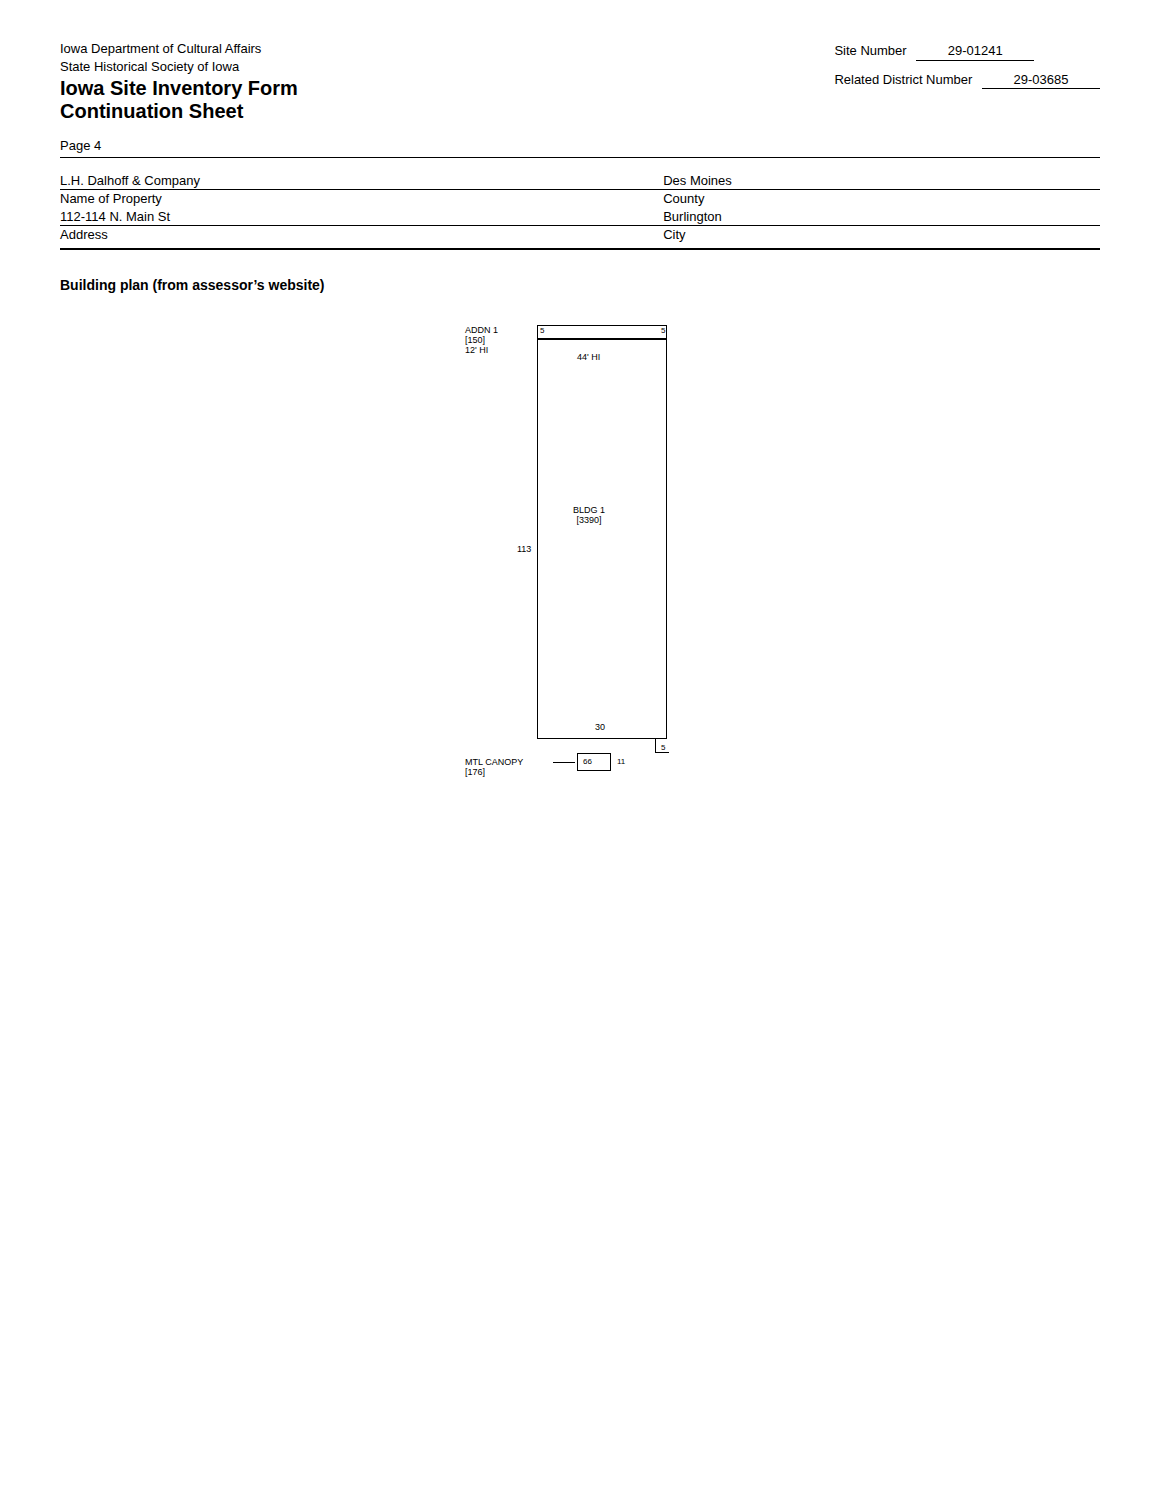Iowa Department of Cultural Affairs
State Historical Society of Iowa
Iowa Site Inventory Form
Continuation Sheet
Site Number 29-01241
Related District Number 29-03685
Page 4
| L.H. Dalhoff & Company | Des Moines |
| Name of Property | County |
| 112-114 N. Main St | Burlington |
| Address | City |
Building plan (from assessor’s website)
ADDN 1
[150]
12' HI
5
5
44' HI
BLDG 1
[3390]
113
30
MTL CANOPY
[176]
66
11
5